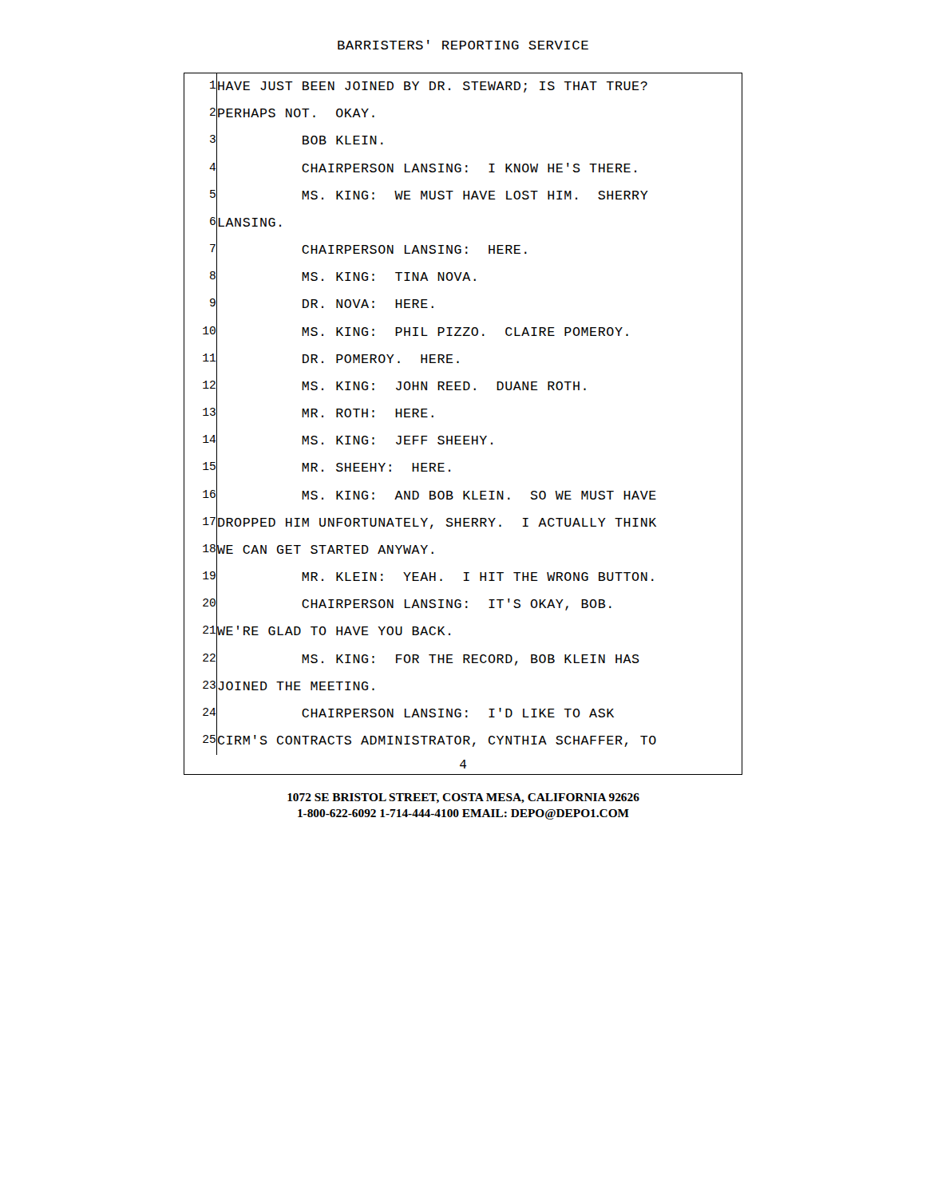BARRISTERS' REPORTING SERVICE
| 1 | HAVE JUST BEEN JOINED BY DR. STEWARD; IS THAT TRUE? |
| 2 | PERHAPS NOT. OKAY. |
| 3 | BOB KLEIN. |
| 4 | CHAIRPERSON LANSING: I KNOW HE'S THERE. |
| 5 | MS. KING: WE MUST HAVE LOST HIM. SHERRY |
| 6 | LANSING. |
| 7 | CHAIRPERSON LANSING: HERE. |
| 8 | MS. KING: TINA NOVA. |
| 9 | DR. NOVA: HERE. |
| 10 | MS. KING: PHIL PIZZO. CLAIRE POMEROY. |
| 11 | DR. POMEROY. HERE. |
| 12 | MS. KING: JOHN REED. DUANE ROTH. |
| 13 | MR. ROTH: HERE. |
| 14 | MS. KING: JEFF SHEEHY. |
| 15 | MR. SHEEHY: HERE. |
| 16 | MS. KING: AND BOB KLEIN. SO WE MUST HAVE |
| 17 | DROPPED HIM UNFORTUNATELY, SHERRY. I ACTUALLY THINK |
| 18 | WE CAN GET STARTED ANYWAY. |
| 19 | MR. KLEIN: YEAH. I HIT THE WRONG BUTTON. |
| 20 | CHAIRPERSON LANSING: IT'S OKAY, BOB. |
| 21 | WE'RE GLAD TO HAVE YOU BACK. |
| 22 | MS. KING: FOR THE RECORD, BOB KLEIN HAS |
| 23 | JOINED THE MEETING. |
| 24 | CHAIRPERSON LANSING: I'D LIKE TO ASK |
| 25 | CIRM'S CONTRACTS ADMINISTRATOR, CYNTHIA SCHAFFER, TO |
4
1072 SE BRISTOL STREET, COSTA MESA, CALIFORNIA 92626
1-800-622-6092 1-714-444-4100 EMAIL: DEPO@DEPO1.COM